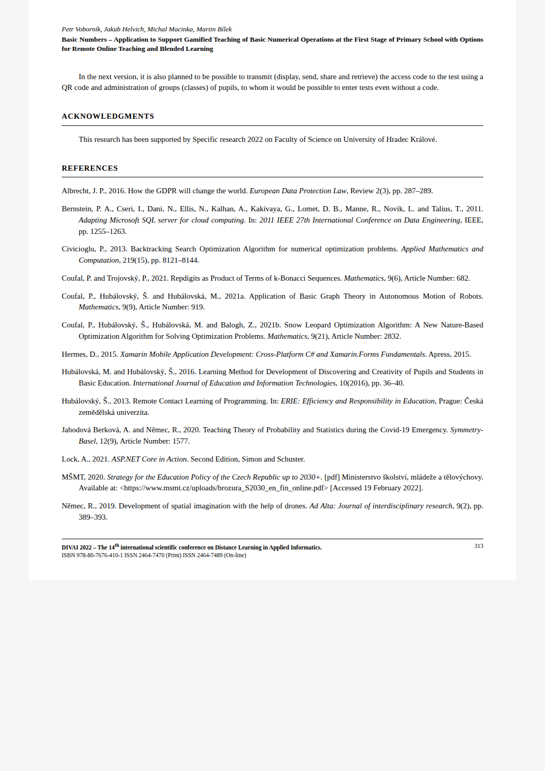Petr Voborník, Jakub Helvich, Michal Macinka, Martin Bílek
Basic Numbers – Application to Support Gamified Teaching of Basic Numerical Operations at the First Stage of Primary School with Options for Remote Online Teaching and Blended Learning
In the next version, it is also planned to be possible to transmit (display, send, share and retrieve) the access code to the test using a QR code and administration of groups (classes) of pupils, to whom it would be possible to enter tests even without a code.
ACKNOWLEDGMENTS
This research has been supported by Specific research 2022 on Faculty of Science on University of Hradec Králové.
REFERENCES
Albrecht, J. P., 2016. How the GDPR will change the world. European Data Protection Law, Review 2(3), pp. 287–289.
Bernstein, P. A., Cseri, I., Dani, N., Ellis, N., Kalhan, A., Kakivaya, G., Lomet, D. B., Manne, R., Novik, L. and Talius, T., 2011. Adapting Microsoft SQL server for cloud computing. In: 2011 IEEE 27th International Conference on Data Engineering, IEEE, pp. 1255–1263.
Civicioglu, P., 2013. Backtracking Search Optimization Algorithm for numerical optimization problems. Applied Mathematics and Computation, 219(15), pp. 8121–8144.
Coufal, P. and Trojovský, P., 2021. Repdigits as Product of Terms of k-Bonacci Sequences. Mathematics, 9(6), Article Number: 682.
Coufal, P., Hubálovský, Š. and Hubálovská, M., 2021a. Application of Basic Graph Theory in Autonomous Motion of Robots. Mathematics, 9(9), Article Number: 919.
Coufal, P., Hubálovský, Š., Hubálovská, M. and Balogh, Z., 2021b. Snow Leopard Optimization Algorithm: A New Nature-Based Optimization Algorithm for Solving Optimization Problems. Mathematics, 9(21), Article Number: 2832.
Hermes, D., 2015. Xamarin Mobile Application Development: Cross-Platform C# and Xamarin.Forms Fundamentals. Apress, 2015.
Hubálovská, M. and Hubálovský, Š., 2016. Learning Method for Development of Discovering and Creativity of Pupils and Students in Basic Education. International Journal of Education and Information Technologies, 10(2016), pp. 36–40.
Hubálovský, Š., 2013. Remote Contact Learning of Programming. In: ERIE: Efficiency and Responsibility in Education, Prague: Česká zemědělská univerzita.
Jahodová Berková, A. and Němec, R., 2020. Teaching Theory of Probability and Statistics during the Covid-19 Emergency. Symmetry-Basel, 12(9), Article Number: 1577.
Lock, A., 2021. ASP.NET Core in Action. Second Edition, Simon and Schuster.
MŠMT, 2020. Strategy for the Education Policy of the Czech Republic up to 2030+. [pdf] Ministerstvo školství, mládeže a tělovýchovy. Available at: <https://www.msmt.cz/uploads/brozura_S2030_en_fin_online.pdf> [Accessed 19 February 2022].
Němec, R., 2019. Development of spatial imagination with the help of drones. Ad Alta: Journal of interdisciplinary research, 9(2), pp. 389–393.
DIVAI 2022 – The 14th international scientific conference on Distance Learning in Applied Informatics.
ISBN 978-80-7676-410-1 ISSN 2464-7470 (Print) ISSN 2464-7489 (On-line)
313